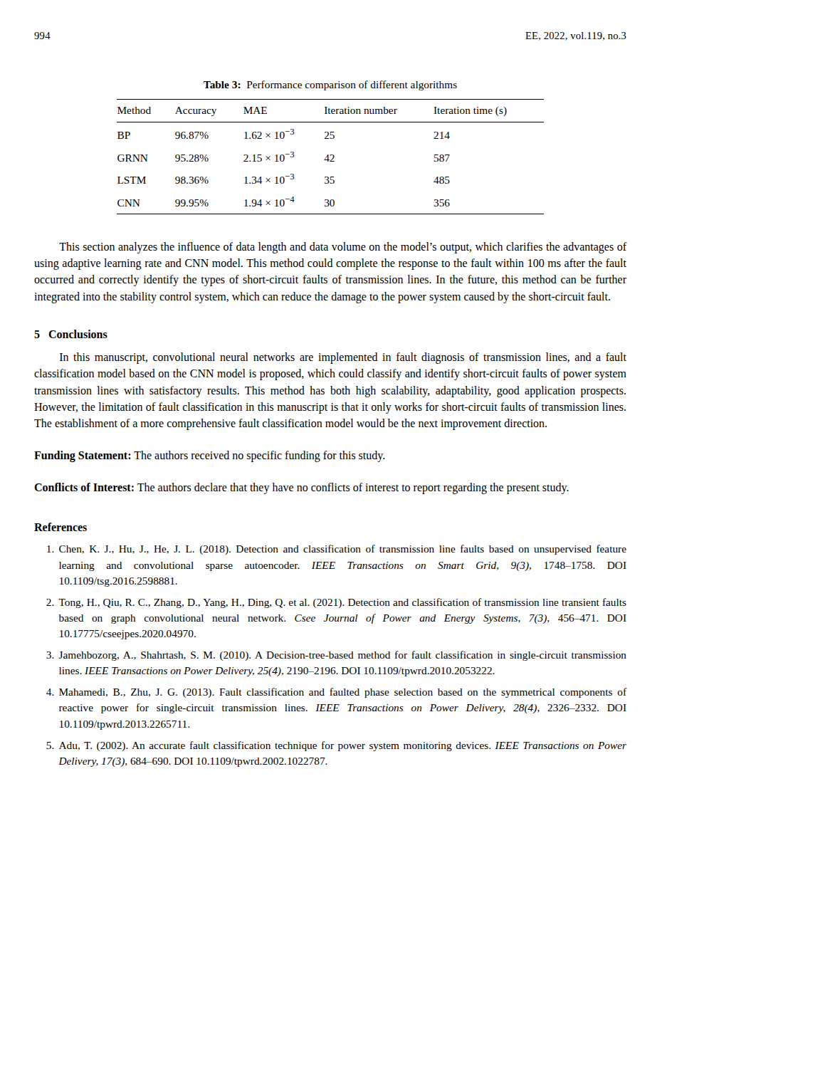994 EE, 2022, vol.119, no.3
Table 3: Performance comparison of different algorithms
| Method | Accuracy | MAE | Iteration number | Iteration time (s) |
| --- | --- | --- | --- | --- |
| BP | 96.87% | 1.62 × 10 −3 | 25 | 214 |
| GRNN | 95.28% | 2.15 × 10 −3 | 42 | 587 |
| LSTM | 98.36% | 1.34 × 10 −3 | 35 | 485 |
| CNN | 99.95% | 1.94 × 10 −4 | 30 | 356 |
This section analyzes the influence of data length and data volume on the model’s output, which clarifies the advantages of using adaptive learning rate and CNN model. This method could complete the response to the fault within 100 ms after the fault occurred and correctly identify the types of short-circuit faults of transmission lines. In the future, this method can be further integrated into the stability control system, which can reduce the damage to the power system caused by the short-circuit fault.
5 Conclusions
In this manuscript, convolutional neural networks are implemented in fault diagnosis of transmission lines, and a fault classification model based on the CNN model is proposed, which could classify and identify short-circuit faults of power system transmission lines with satisfactory results. This method has both high scalability, adaptability, good application prospects. However, the limitation of fault classification in this manuscript is that it only works for short-circuit faults of transmission lines. The establishment of a more comprehensive fault classification model would be the next improvement direction.
Funding Statement: The authors received no specific funding for this study.
Conflicts of Interest: The authors declare that they have no conflicts of interest to report regarding the present study.
References
Chen, K. J., Hu, J., He, J. L. (2018). Detection and classification of transmission line faults based on unsupervised feature learning and convolutional sparse autoencoder. IEEE Transactions on Smart Grid, 9(3), 1748–1758. DOI 10.1109/tsg.2016.2598881.
Tong, H., Qiu, R. C., Zhang, D., Yang, H., Ding, Q. et al. (2021). Detection and classification of transmission line transient faults based on graph convolutional neural network. Csee Journal of Power and Energy Systems, 7(3), 456–471. DOI 10.17775/cseejpes.2020.04970.
Jamehbozorg, A., Shahrtash, S. M. (2010). A Decision-tree-based method for fault classification in single-circuit transmission lines. IEEE Transactions on Power Delivery, 25(4), 2190–2196. DOI 10.1109/tpwrd.2010.2053222.
Mahamedi, B., Zhu, J. G. (2013). Fault classification and faulted phase selection based on the symmetrical components of reactive power for single-circuit transmission lines. IEEE Transactions on Power Delivery, 28(4), 2326–2332. DOI 10.1109/tpwrd.2013.2265711.
Adu, T. (2002). An accurate fault classification technique for power system monitoring devices. IEEE Transactions on Power Delivery, 17(3), 684–690. DOI 10.1109/tpwrd.2002.1022787.